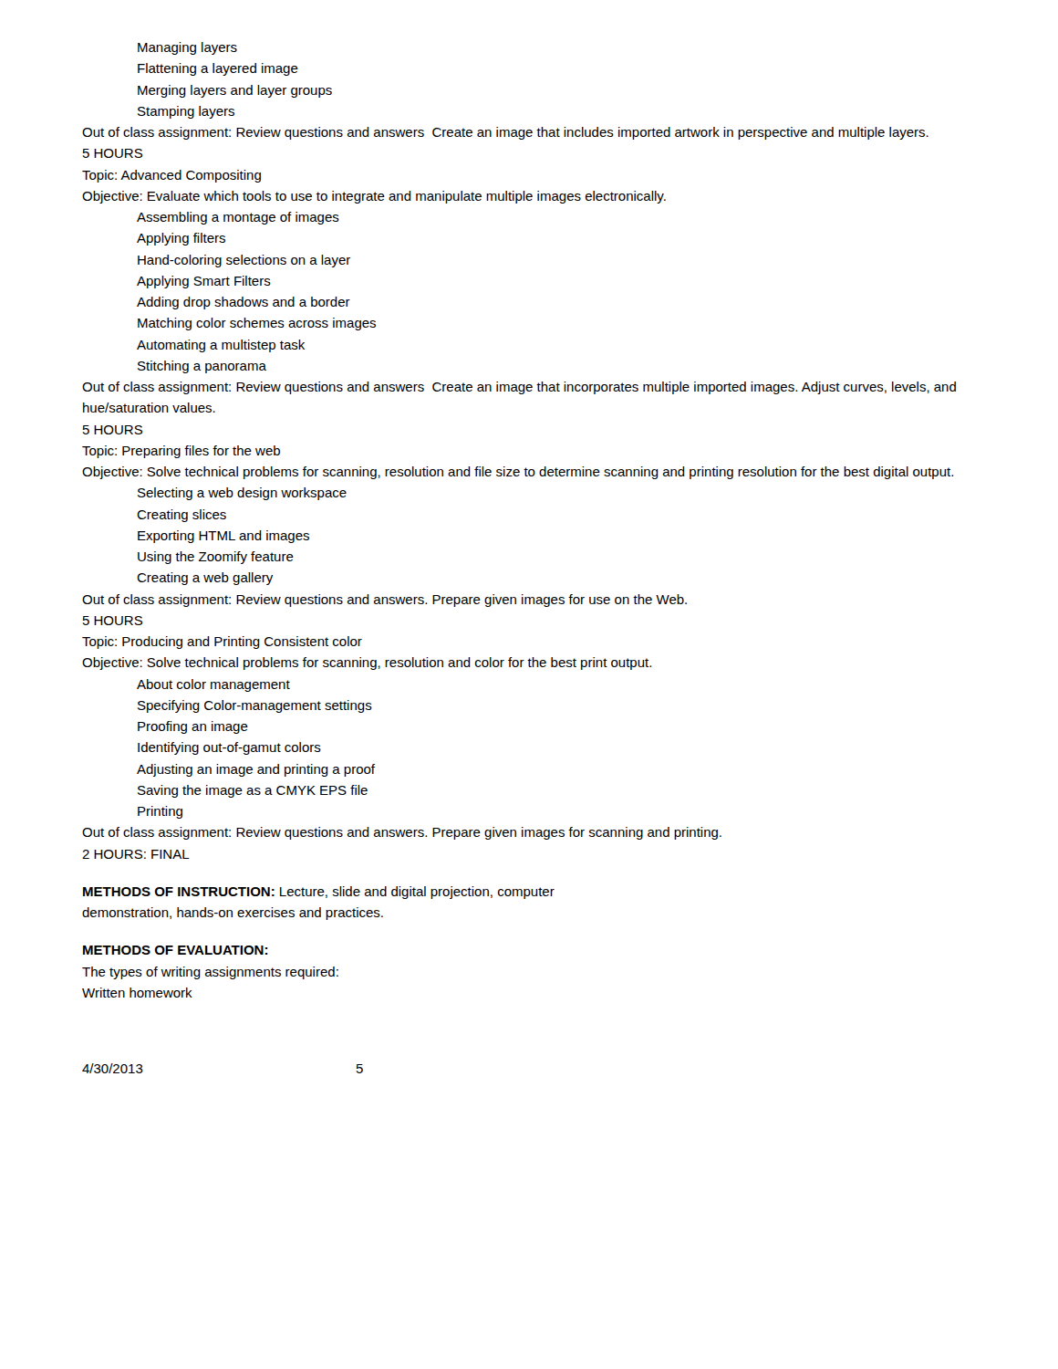Managing layers
Flattening a layered image
Merging layers and layer groups
Stamping layers
Out of class assignment: Review questions and answers Create an image that includes imported artwork in perspective and multiple layers.
5 HOURS
Topic: Advanced Compositing
Objective: Evaluate which tools to use to integrate and manipulate multiple images electronically.
Assembling a montage of images
Applying filters
Hand-coloring selections on a layer
Applying Smart Filters
Adding drop shadows and a border
Matching color schemes across images
Automating a multistep task
Stitching a panorama
Out of class assignment: Review questions and answers Create an image that incorporates multiple imported images. Adjust curves, levels, and hue/saturation values.
5 HOURS
Topic: Preparing files for the web
Objective: Solve technical problems for scanning, resolution and file size to determine scanning and printing resolution for the best digital output.
Selecting a web design workspace
Creating slices
Exporting HTML and images
Using the Zoomify feature
Creating a web gallery
Out of class assignment: Review questions and answers. Prepare given images for use on the Web.
5 HOURS
Topic: Producing and Printing Consistent color
Objective: Solve technical problems for scanning, resolution and color for the best print output.
About color management
Specifying Color-management settings
Proofing an image
Identifying out-of-gamut colors
Adjusting an image and printing a proof
Saving the image as a CMYK EPS file
Printing
Out of class assignment: Review questions and answers. Prepare given images for scanning and printing.
2 HOURS: FINAL
METHODS OF INSTRUCTION: Lecture, slide and digital projection, computer
demonstration, hands-on exercises and practices.
METHODS OF EVALUATION:
The types of writing assignments required:
Written homework
4/30/2013 5